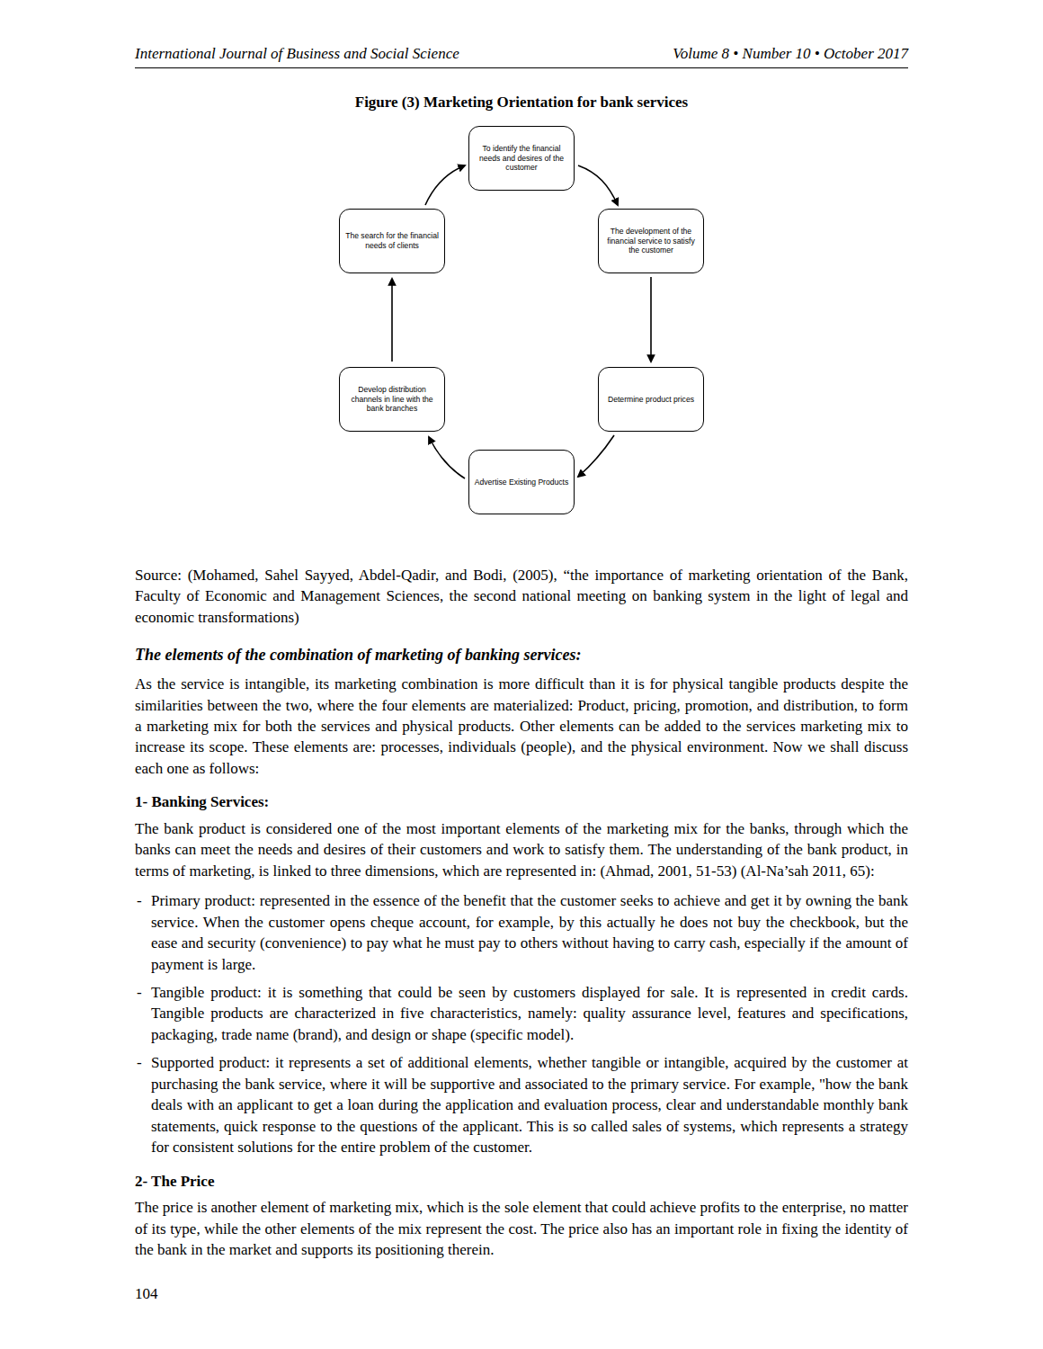International Journal of Business and Social Science
Volume 8 • Number 10 • October 2017
Figure (3) Marketing Orientation for bank services
To identify the financial needs and desires of the customer
The development of the financial service to satisfy the customer
Determine product prices
Advertise Existing Products
Develop distribution channels in line with the bank branches
The search for the financial needs of clients
Source: (Mohamed, Sahel Sayyed, Abdel-Qadir, and Bodi, (2005), “the importance of marketing orientation of the Bank, Faculty of Economic and Management Sciences, the second national meeting on banking system in the light of legal and economic transformations)
The elements of the combination of marketing of banking services:
As the service is intangible, its marketing combination is more difficult than it is for physical tangible products despite the similarities between the two, where the four elements are materialized: Product, pricing, promotion, and distribution, to form a marketing mix for both the services and physical products. Other elements can be added to the services marketing mix to increase its scope. These elements are: processes, individuals (people), and the physical environment. Now we shall discuss each one as follows:
1- Banking Services:
The bank product is considered one of the most important elements of the marketing mix for the banks, through which the banks can meet the needs and desires of their customers and work to satisfy them. The understanding of the bank product, in terms of marketing, is linked to three dimensions, which are represented in: (Ahmad, 2001, 51-53) (Al-Na’sah 2011, 65):
Primary product: represented in the essence of the benefit that the customer seeks to achieve and get it by owning the bank service. When the customer opens cheque account, for example, by this actually he does not buy the checkbook, but the ease and security (convenience) to pay what he must pay to others without having to carry cash, especially if the amount of payment is large.
Tangible product: it is something that could be seen by customers displayed for sale. It is represented in credit cards. Tangible products are characterized in five characteristics, namely: quality assurance level, features and specifications, packaging, trade name (brand), and design or shape (specific model).
Supported product: it represents a set of additional elements, whether tangible or intangible, acquired by the customer at purchasing the bank service, where it will be supportive and associated to the primary service. For example, "how the bank deals with an applicant to get a loan during the application and evaluation process, clear and understandable monthly bank statements, quick response to the questions of the applicant. This is so called sales of systems, which represents a strategy for consistent solutions for the entire problem of the customer.
2- The Price
The price is another element of marketing mix, which is the sole element that could achieve profits to the enterprise, no matter of its type, while the other elements of the mix represent the cost. The price also has an important role in fixing the identity of the bank in the market and supports its positioning therein.
104